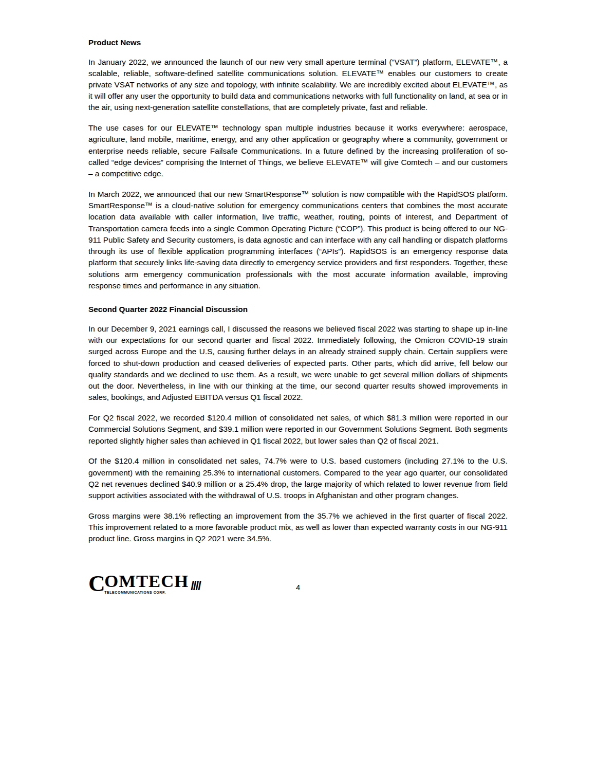Product News
In January 2022, we announced the launch of our new very small aperture terminal (“VSAT”) platform, ELEVATE™, a scalable, reliable, software-defined satellite communications solution. ELEVATE™ enables our customers to create private VSAT networks of any size and topology, with infinite scalability. We are incredibly excited about ELEVATE™, as it will offer any user the opportunity to build data and communications networks with full functionality on land, at sea or in the air, using next-generation satellite constellations, that are completely private, fast and reliable.
The use cases for our ELEVATE™ technology span multiple industries because it works everywhere: aerospace, agriculture, land mobile, maritime, energy, and any other application or geography where a community, government or enterprise needs reliable, secure Failsafe Communications. In a future defined by the increasing proliferation of so-called “edge devices” comprising the Internet of Things, we believe ELEVATE™ will give Comtech – and our customers – a competitive edge.
In March 2022, we announced that our new SmartResponse™ solution is now compatible with the RapidSOS platform. SmartResponse™ is a cloud-native solution for emergency communications centers that combines the most accurate location data available with caller information, live traffic, weather, routing, points of interest, and Department of Transportation camera feeds into a single Common Operating Picture (“COP”). This product is being offered to our NG-911 Public Safety and Security customers, is data agnostic and can interface with any call handling or dispatch platforms through its use of flexible application programming interfaces (“APIs”). RapidSOS is an emergency response data platform that securely links life-saving data directly to emergency service providers and first responders. Together, these solutions arm emergency communication professionals with the most accurate information available, improving response times and performance in any situation.
Second Quarter 2022 Financial Discussion
In our December 9, 2021 earnings call, I discussed the reasons we believed fiscal 2022 was starting to shape up in-line with our expectations for our second quarter and fiscal 2022. Immediately following, the Omicron COVID-19 strain surged across Europe and the U.S, causing further delays in an already strained supply chain. Certain suppliers were forced to shut-down production and ceased deliveries of expected parts. Other parts, which did arrive, fell below our quality standards and we declined to use them. As a result, we were unable to get several million dollars of shipments out the door. Nevertheless, in line with our thinking at the time, our second quarter results showed improvements in sales, bookings, and Adjusted EBITDA versus Q1 fiscal 2022.
For Q2 fiscal 2022, we recorded $120.4 million of consolidated net sales, of which $81.3 million were reported in our Commercial Solutions Segment, and $39.1 million were reported in our Government Solutions Segment. Both segments reported slightly higher sales than achieved in Q1 fiscal 2022, but lower sales than Q2 of fiscal 2021.
Of the $120.4 million in consolidated net sales, 74.7% were to U.S. based customers (including 27.1% to the U.S. government) with the remaining 25.3% to international customers. Compared to the year ago quarter, our consolidated Q2 net revenues declined $40.9 million or a 25.4% drop, the large majority of which related to lower revenue from field support activities associated with the withdrawal of U.S. troops in Afghanistan and other program changes.
Gross margins were 38.1% reflecting an improvement from the 35.7% we achieved in the first quarter of fiscal 2022. This improvement related to a more favorable product mix, as well as lower than expected warranty costs in our NG-911 product line. Gross margins in Q2 2021 were 34.5%.
COMTECH TELECOMMUNICATIONS CORP.////
4